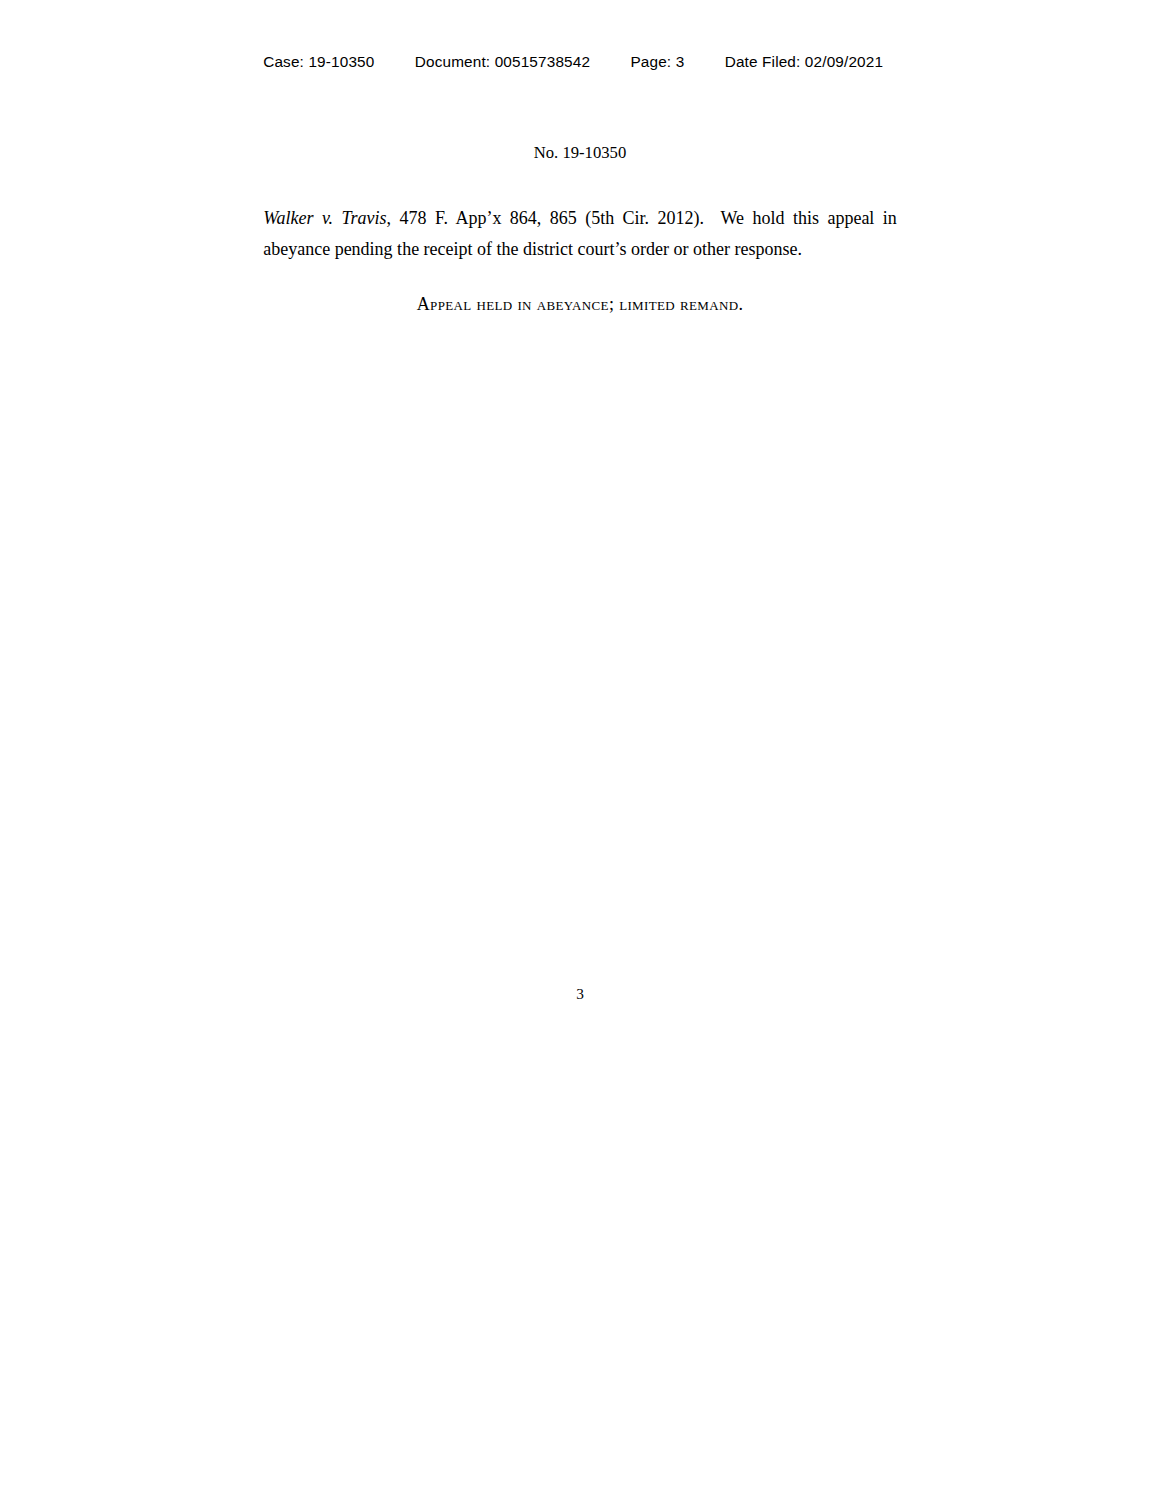Case: 19-10350 Document: 00515738542 Page: 3 Date Filed: 02/09/2021
No. 19-10350
Walker v. Travis, 478 F. App’x 864, 865 (5th Cir. 2012). We hold this appeal in abeyance pending the receipt of the district court’s order or other response.
Appeal held in abeyance; limited remand.
3